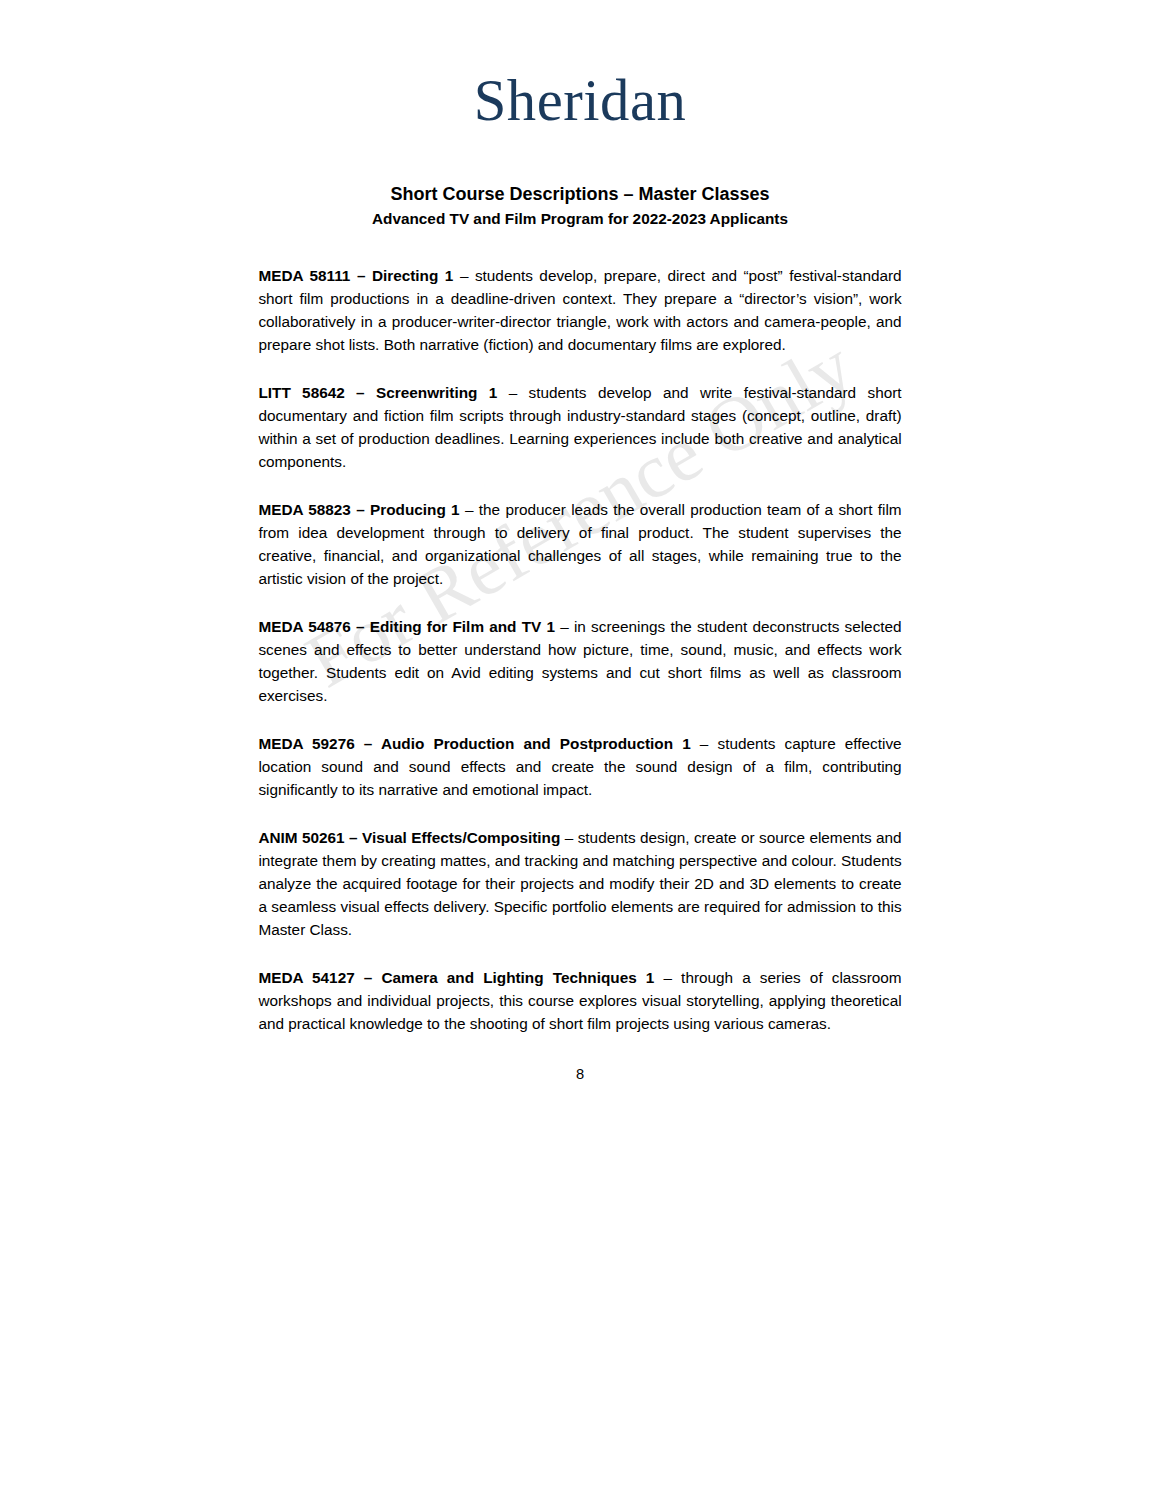For Reference Only
Sheridan
Short Course Descriptions – Master Classes
Advanced TV and Film Program for 2022-2023 Applicants
MEDA 58111 – Directing 1 – students develop, prepare, direct and “post” festival-standard short film productions in a deadline-driven context. They prepare a “director’s vision”, work collaboratively in a producer-writer-director triangle, work with actors and camera-people, and prepare shot lists. Both narrative (fiction) and documentary films are explored.
LITT 58642 – Screenwriting 1 – students develop and write festival-standard short documentary and fiction film scripts through industry-standard stages (concept, outline, draft) within a set of production deadlines. Learning experiences include both creative and analytical components.
MEDA 58823 – Producing 1 – the producer leads the overall production team of a short film from idea development through to delivery of final product. The student supervises the creative, financial, and organizational challenges of all stages, while remaining true to the artistic vision of the project.
MEDA 54876 – Editing for Film and TV 1 – in screenings the student deconstructs selected scenes and effects to better understand how picture, time, sound, music, and effects work together. Students edit on Avid editing systems and cut short films as well as classroom exercises.
MEDA 59276 – Audio Production and Postproduction 1 – students capture effective location sound and sound effects and create the sound design of a film, contributing significantly to its narrative and emotional impact.
ANIM 50261 – Visual Effects/Compositing – students design, create or source elements and integrate them by creating mattes, and tracking and matching perspective and colour. Students analyze the acquired footage for their projects and modify their 2D and 3D elements to create a seamless visual effects delivery. Specific portfolio elements are required for admission to this Master Class.
MEDA 54127 – Camera and Lighting Techniques 1 – through a series of classroom workshops and individual projects, this course explores visual storytelling, applying theoretical and practical knowledge to the shooting of short film projects using various cameras.
8